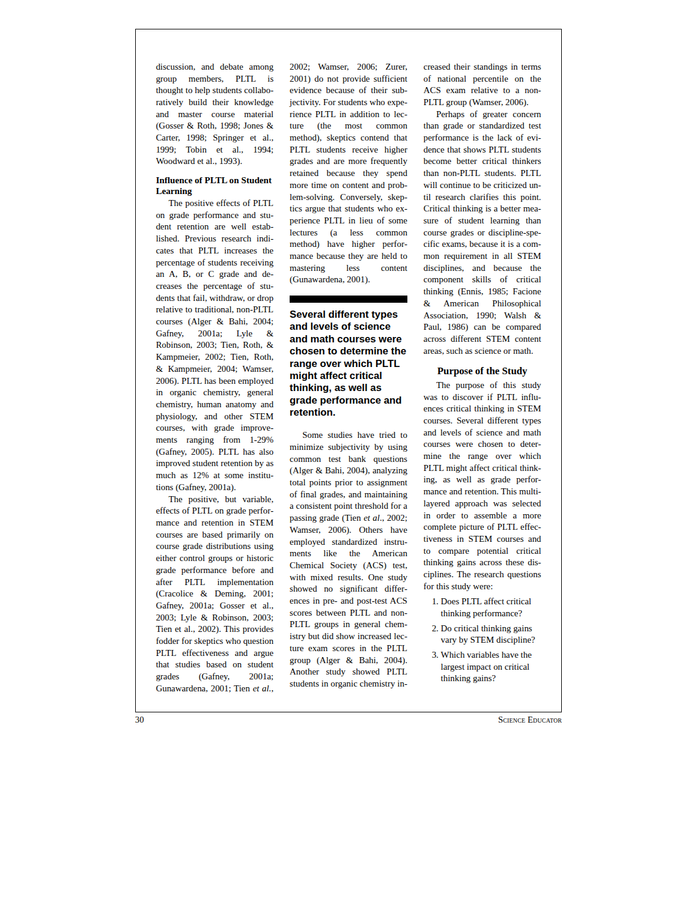discussion, and debate among group members, PLTL is thought to help students collaboratively build their knowledge and master course material (Gosser & Roth, 1998; Jones & Carter, 1998; Springer et al., 1999; Tobin et al., 1994; Woodward et al., 1993).
Influence of PLTL on Student Learning
The positive effects of PLTL on grade performance and student retention are well established. Previous research indicates that PLTL increases the percentage of students receiving an A, B, or C grade and decreases the percentage of students that fail, withdraw, or drop relative to traditional, non-PLTL courses (Alger & Bahi, 2004; Gafney, 2001a; Lyle & Robinson, 2003; Tien, Roth, & Kampmeier, 2002; Tien, Roth, & Kampmeier, 2004; Wamser, 2006). PLTL has been employed in organic chemistry, general chemistry, human anatomy and physiology, and other STEM courses, with grade improvements ranging from 1-29% (Gafney, 2005). PLTL has also improved student retention by as much as 12% at some institutions (Gafney, 2001a).
The positive, but variable, effects of PLTL on grade performance and retention in STEM courses are based primarily on course grade distributions using either control groups or historic grade performance before and after PLTL implementation (Cracolice & Deming, 2001; Gafney, 2001a; Gosser et al., 2003; Lyle & Robinson, 2003; Tien et al., 2002). This provides fodder for skeptics who question PLTL effectiveness and argue that studies based on student grades (Gafney, 2001a; Gunawardena, 2001; Tien et al., 2002; Wamser, 2006; Zurer, 2001) do not provide sufficient evidence because of their subjectivity. For students who experience PLTL in addition to lecture (the most common method), skeptics contend that PLTL students receive higher grades and are more frequently retained because they spend more time on content and problem-solving. Conversely, skeptics argue that students who experience PLTL in lieu of some lectures (a less common method) have higher performance because they are held to mastering less content (Gunawardena, 2001).
Several different types and levels of science and math courses were chosen to determine the range over which PLTL might affect critical thinking, as well as grade performance and retention.
Some studies have tried to minimize subjectivity by using common test bank questions (Alger & Bahi, 2004), analyzing total points prior to assignment of final grades, and maintaining a consistent point threshold for a passing grade (Tien et al., 2002; Wamser, 2006). Others have employed standardized instruments like the American Chemical Society (ACS) test, with mixed results. One study showed no significant differences in pre- and post-test ACS scores between PLTL and non-PLTL groups in general chemistry but did show increased lecture exam scores in the PLTL group (Alger & Bahi, 2004). Another study showed PLTL students in organic chemistry increased their standings in terms of national percentile on the ACS exam relative to a non-PLTL group (Wamser, 2006).
Perhaps of greater concern than grade or standardized test performance is the lack of evidence that shows PLTL students become better critical thinkers than non-PLTL students. PLTL will continue to be criticized until research clarifies this point. Critical thinking is a better measure of student learning than course grades or discipline-specific exams, because it is a common requirement in all STEM disciplines, and because the component skills of critical thinking (Ennis, 1985; Facione & American Philosophical Association, 1990; Walsh & Paul, 1986) can be compared across different STEM content areas, such as science or math.
Purpose of the Study
The purpose of this study was to discover if PLTL influences critical thinking in STEM courses. Several different types and levels of science and math courses were chosen to determine the range over which PLTL might affect critical thinking, as well as grade performance and retention. This multi-layered approach was selected in order to assemble a more complete picture of PLTL effectiveness in STEM courses and to compare potential critical thinking gains across these disciplines. The research questions for this study were:
Does PLTL affect critical thinking performance?
Do critical thinking gains vary by STEM discipline?
Which variables have the largest impact on critical thinking gains?
30 Science Educator